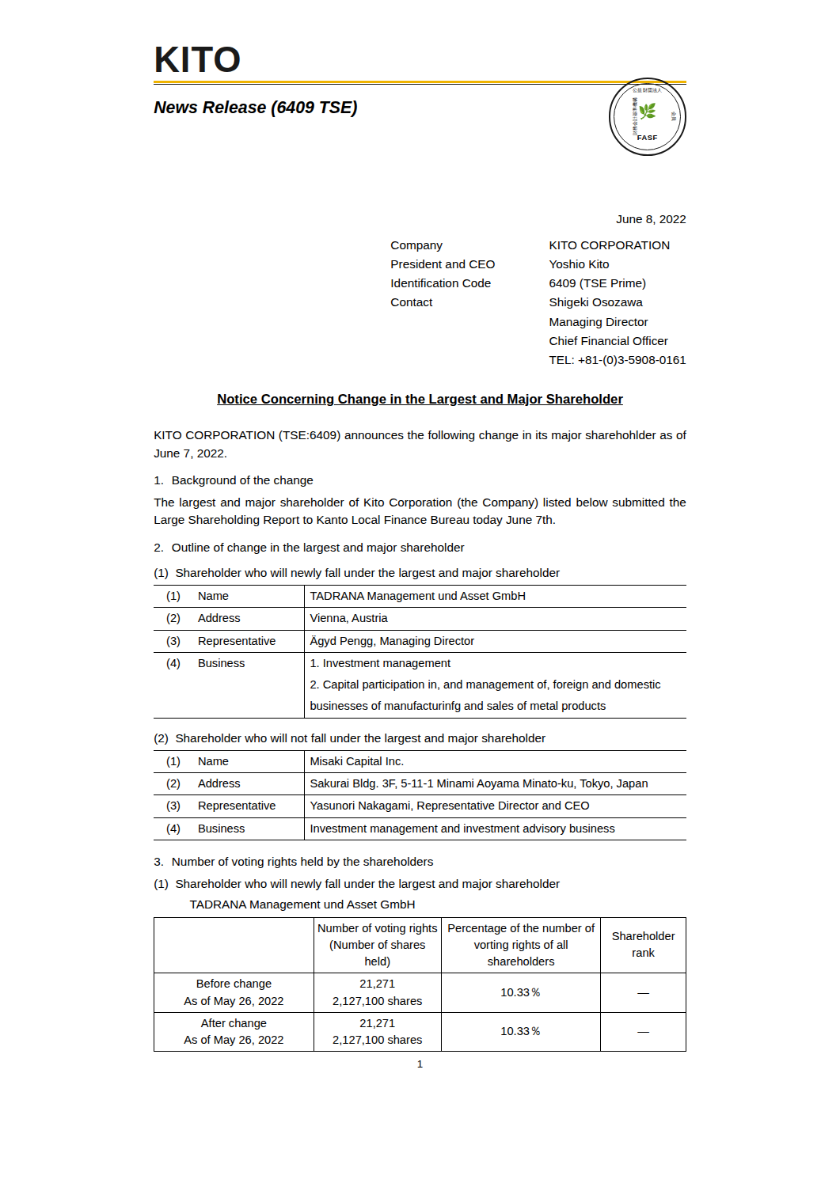KITO
News Release (6409 TSE)
公益財団法人
財務会計基準機構
会員
🌿
FASF
June 8, 2022
| Company | KITO CORPORATION |
| President and CEO | Yoshio Kito |
| Identification Code | 6409 (TSE Prime) |
| Contact | Shigeki Osozawa |
| | Managing Director |
| | Chief Financial Officer |
| | TEL: +81-(0)3-5908-0161 |
Notice Concerning Change in the Largest and Major Shareholder
KITO CORPORATION (TSE:6409) announces the following change in its major sharehohlder as of June 7, 2022.
1. Background of the change
The largest and major shareholder of Kito Corporation (the Company) listed below submitted the Large Shareholding Report to Kanto Local Finance Bureau today June 7th.
2. Outline of change in the largest and major shareholder
(1) Shareholder who will newly fall under the largest and major shareholder
| (1) | Name | TADRANA Management und Asset GmbH |
| (2) | Address | Vienna, Austria |
| (3) | Representative | Ägyd Pengg, Managing Director |
| (4) | Business | 1. Investment management |
| | | 2. Capital participation in, and management of, foreign and domestic |
| | | businesses of manufacturinfg and sales of metal products |
(2) Shareholder who will not fall under the largest and major shareholder
| (1) | Name | Misaki Capital Inc. |
| (2) | Address | Sakurai Bldg. 3F, 5-11-1 Minami Aoyama Minato-ku, Tokyo, Japan |
| (3) | Representative | Yasunori Nakagami, Representative Director and CEO |
| (4) | Business | Investment management and investment advisory business |
3. Number of voting rights held by the shareholders
(1) Shareholder who will newly fall under the largest and major shareholder
TADRANA Management und Asset GmbH
| | Number of voting rights (Number of shares held) | Percentage of the number of vorting rights of all shareholders | Shareholder rank |
| --- | --- | --- | --- |
| Before change As of May 26, 2022 | 21,271 2,127,100 shares | 10.33％ | — |
| After change As of May 26, 2022 | 21,271 2,127,100 shares | 10.33％ | — |
1